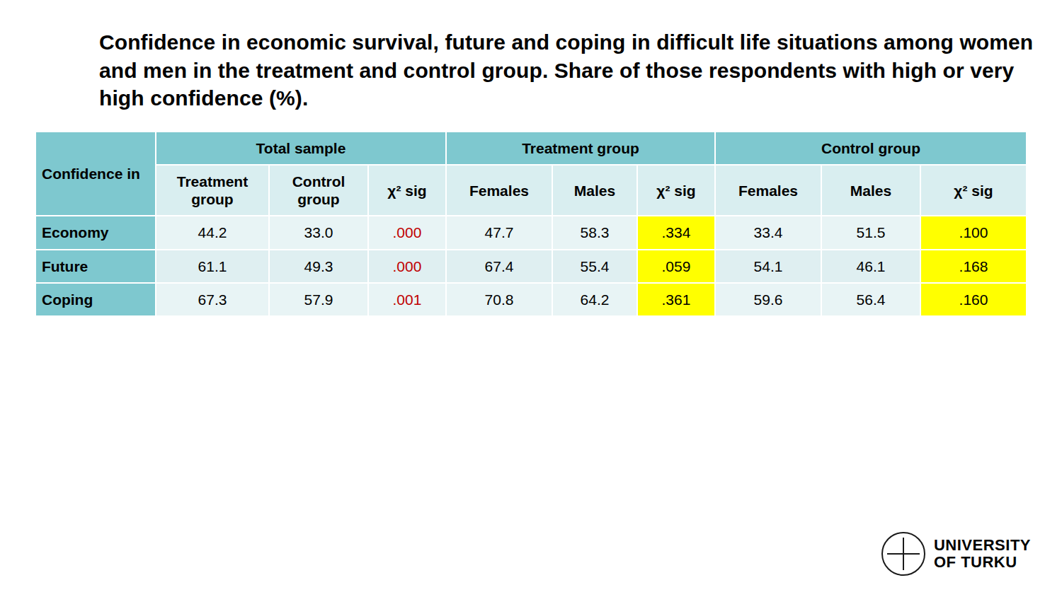Confidence in economic survival, future and coping in difficult life situations among women and men in the treatment and control group. Share of those respondents with high or very high confidence (%).
| Confidence in | Total sample | Treatment group | Control group |
| --- | --- | --- | --- |
| Treatment group | Control group | χ² sig | Females | Males | χ² sig | Females | Males | χ² sig |
| Economy | 44.2 | 33.0 | .000 | 47.7 | 58.3 | .334 | 33.4 | 51.5 | .100 |
| Future | 61.1 | 49.3 | .000 | 67.4 | 55.4 | .059 | 54.1 | 46.1 | .168 |
| Coping | 67.3 | 57.9 | .001 | 70.8 | 64.2 | .361 | 59.6 | 56.4 | .160 |
UNIVERSITY
OF TURKU